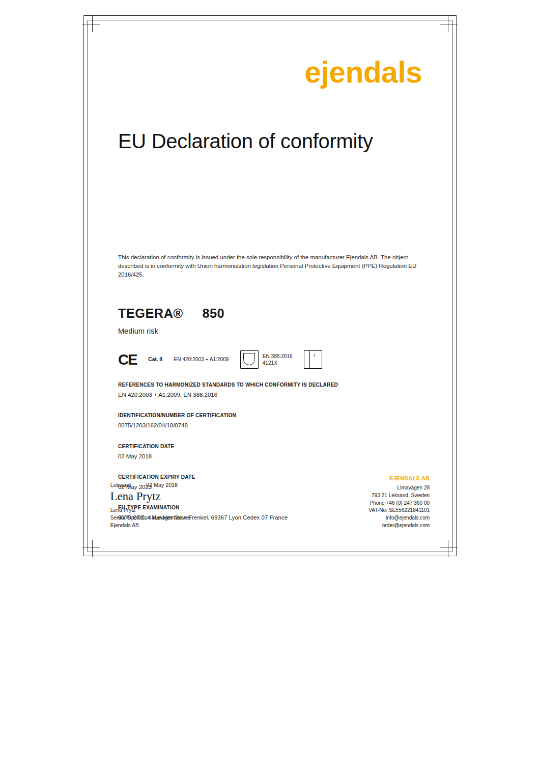ejendals
EU Declaration of conformity
This declaration of conformity is issued under the sole responsibility of the manufacturer Ejendals AB. The object described is in conformity with Union harmonization legislation Personal Protective Equipment (PPE) Regulation EU 2016/425.
TEGERA®850
Medium risk
CE Cat. II EN 420:2003 + A1:2009 EN 388:2016
4121X
References to harmonized standards to which conformity is declared
EN 420:2003 + A1:2009, EN 388:2016
Identification/number of certification
0075/1203/162/04/18/0748
Certification date
02 May 2018
Certification expiry date
02 May 2023
EU-type examination
0075 CTC, 4 rue Hermann Frenkel, 69367 Lyon Cedex 07 France
Leksand 02 May 2018
Lena Prytz
Lena Prytz
Senior Operation Manager Gloves
Ejendals AB
EJENDALS AB
Limavägen 28
793 21 Leksand, Sweden
Phone +46 (0) 247 360 00
VAT-No: SE556221841101
info@ejendals.com
order@ejendals.com